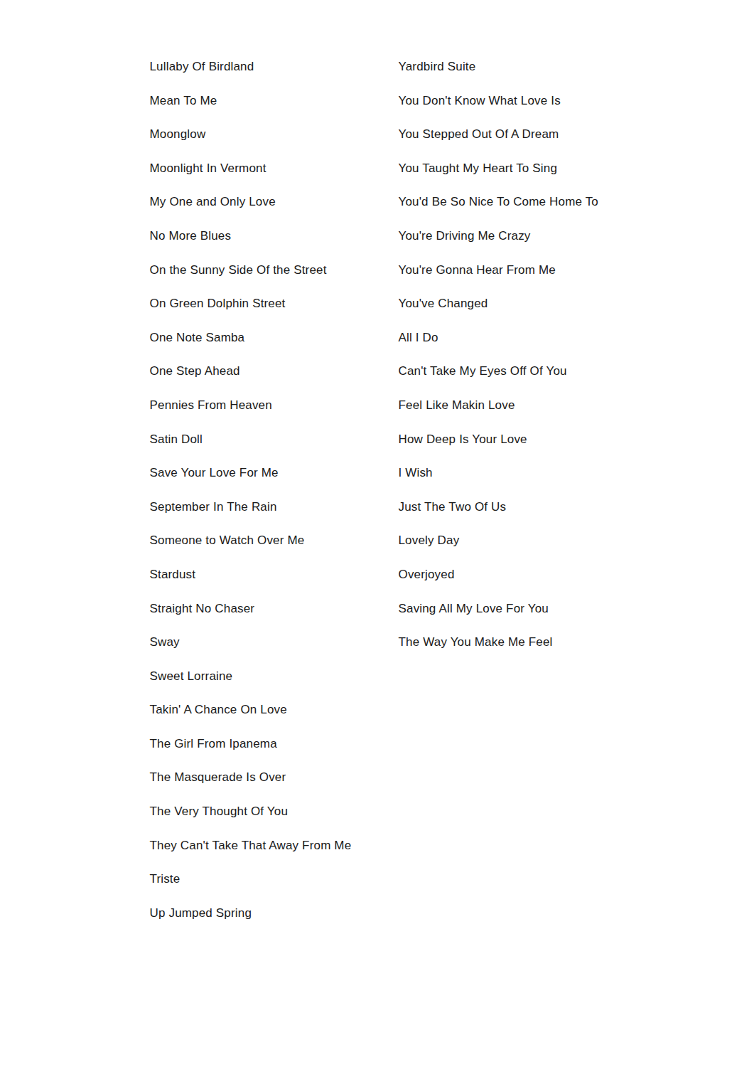Lullaby Of Birdland
Mean To Me
Moonglow
Moonlight In Vermont
My One and Only Love
No More Blues
On the Sunny Side Of the Street
On Green Dolphin Street
One Note Samba
One Step Ahead
Pennies From Heaven
Satin Doll
Save Your Love For Me
September In The Rain
Someone to Watch Over Me
Stardust
Straight No Chaser
Sway
Sweet Lorraine
Takin' A Chance On Love
The Girl From Ipanema
The Masquerade Is Over
The Very Thought Of You
They Can't Take That Away From Me
Triste
Up Jumped Spring
Yardbird Suite
You Don't Know What Love Is
You Stepped Out Of A Dream
You Taught My Heart To Sing
You'd Be So Nice To Come Home To
You're Driving Me Crazy
You're Gonna Hear From Me
You've Changed
All I Do
Can't Take My Eyes Off Of You
Feel Like Makin Love
How Deep Is Your Love
I Wish
Just The Two Of Us
Lovely Day
Overjoyed
Saving All My Love For You
The Way You Make Me Feel